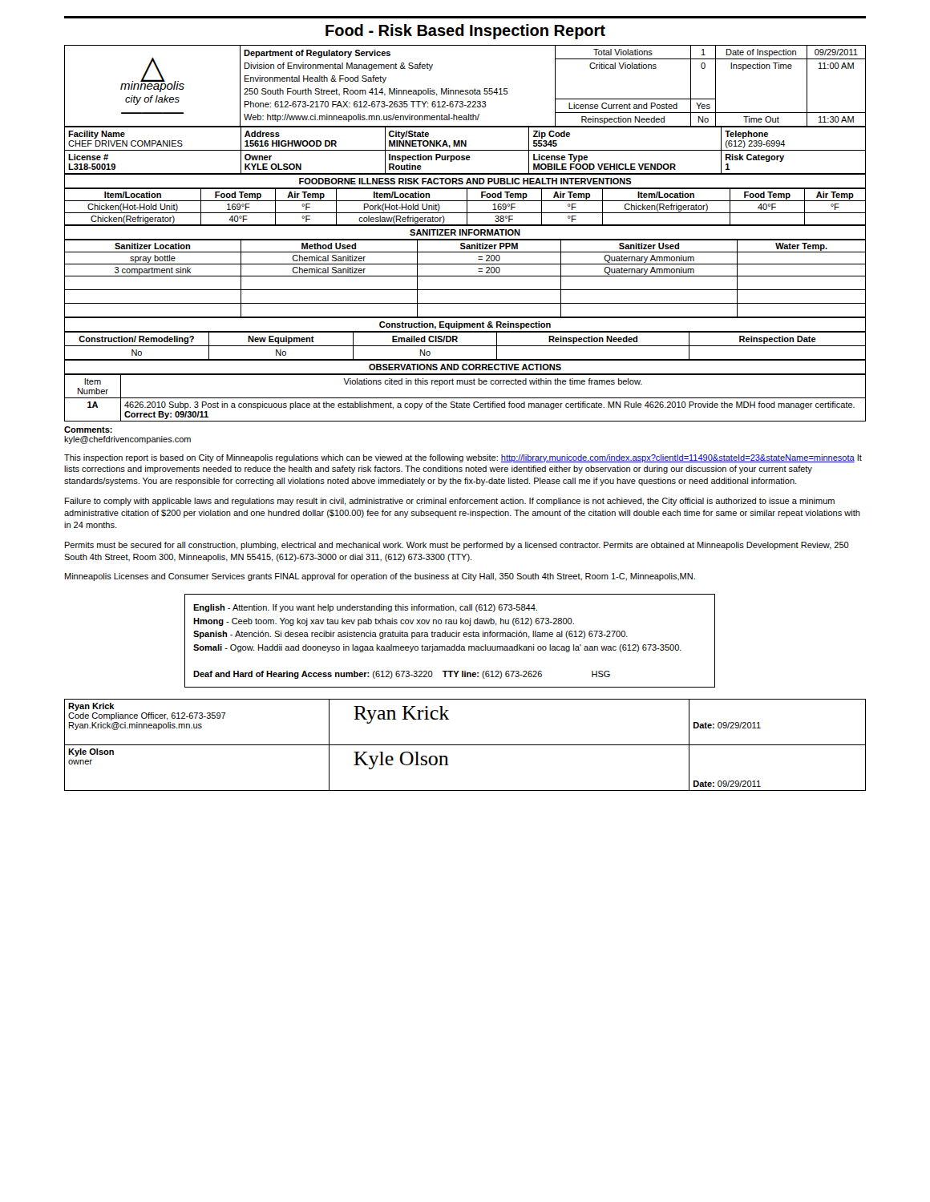Food - Risk Based Inspection Report
| △ minneapolis city of lakes ——— | Department of Regulatory Services Division of Environmental Management & Safety Environmental Health & Food Safety 250 South Fourth Street, Room 414, Minneapolis, Minnesota 55415 Phone: 612-673-2170 FAX: 612-673-2635 TTY: 612-673-2233 Web: http://www.ci.minneapolis.mn.us/environmental-health/ | Total Violations | 1 | Date of Inspection | 09/29/2011 |
| Critical Violations | 0 | Inspection Time | 11:00 AM |
| License Current and Posted | Yes |
| Reinspection Needed | No | Time Out | 11:30 AM |
| Facility Name CHEF DRIVEN COMPANIES | Address 15616 HIGHWOOD DR | City/State MINNETONKA, MN | Zip Code 55345 | Telephone (612) 239-6994 |
| License # L318-50019 | Owner KYLE OLSON | Inspection Purpose Routine | License Type MOBILE FOOD VEHICLE VENDOR | Risk Category 1 |
| FOODBORNE ILLNESS RISK FACTORS AND PUBLIC HEALTH INTERVENTIONS |
| Item/Location | Food Temp | Air Temp | Item/Location | Food Temp | Air Temp | Item/Location | Food Temp | Air Temp |
| Chicken(Hot-Hold Unit) | 169°F | °F | Pork(Hot-Hold Unit) | 169°F | °F | Chicken(Refrigerator) | 40°F | °F |
| Chicken(Refrigerator) | 40°F | °F | coleslaw(Refrigerator) | 38°F | °F | | | |
| SANITIZER INFORMATION |
| Sanitizer Location | Method Used | Sanitizer PPM | Sanitizer Used | Water Temp. |
| spray bottle | Chemical Sanitizer | = 200 | Quaternary Ammonium | |
| 3 compartment sink | Chemical Sanitizer | = 200 | Quaternary Ammonium | |
| Construction, Equipment & Reinspection |
| Construction/ Remodeling? | New Equipment | Emailed CIS/DR | Reinspection Needed | Reinspection Date |
| No | No | No | | |
| OBSERVATIONS AND CORRECTIVE ACTIONS |
| Item Number | Violations cited in this report must be corrected within the time frames below. |
| 1A | 4626.2010 Subp. 3 Post in a conspicuous place at the establishment, a copy of the State Certified food manager certificate. MN Rule 4626.2010 Provide the MDH food manager certificate. Correct By: 09/30/11 |
Comments:
kyle@chefdrivencompanies.com
This inspection report is based on City of Minneapolis regulations which can be viewed at the following website: http://library.municode.com/index.aspx?clientId=11490&stateId=23&stateName=minnesota It lists corrections and improvements needed to reduce the health and safety risk factors. The conditions noted were identified either by observation or during our discussion of your current safety standards/systems. You are responsible for correcting all violations noted above immediately or by the fix-by-date listed. Please call me if you have questions or need additional information.
Failure to comply with applicable laws and regulations may result in civil, administrative or criminal enforcement action. If compliance is not achieved, the City official is authorized to issue a minimum administrative citation of $200 per violation and one hundred dollar ($100.00) fee for any subsequent re-inspection. The amount of the citation will double each time for same or similar repeat violations with in 24 months.
Permits must be secured for all construction, plumbing, electrical and mechanical work. Work must be performed by a licensed contractor. Permits are obtained at Minneapolis Development Review, 250 South 4th Street, Room 300, Minneapolis, MN 55415, (612)-673-3000 or dial 311, (612) 673-3300 (TTY).
Minneapolis Licenses and Consumer Services grants FINAL approval for operation of the business at City Hall, 350 South 4th Street, Room 1-C, Minneapolis,MN.
English - Attention. If you want help understanding this information, call (612) 673-5844.
Hmong - Ceeb toom. Yog koj xav tau kev pab txhais cov xov no rau koj dawb, hu (612) 673-2800.
Spanish - Atención. Si desea recibir asistencia gratuita para traducir esta información, llame al (612) 673-2700.
Somali - Ogow. Haddii aad dooneyso in lagaa kaalmeeyo tarjamadda macluumaadkani oo lacag la' aan wac (612) 673-3500.
Deaf and Hard of Hearing Access number: (612) 673-3220 TTY line: (612) 673-2626 HSG
| Ryan Krick Code Compliance Officer, 612-673-3597 Ryan.Krick@ci.minneapolis.mn.us | Ryan Krick | Date: 09/29/2011 |
| Kyle Olson owner | Kyle Olson | Date: 09/29/2011 |